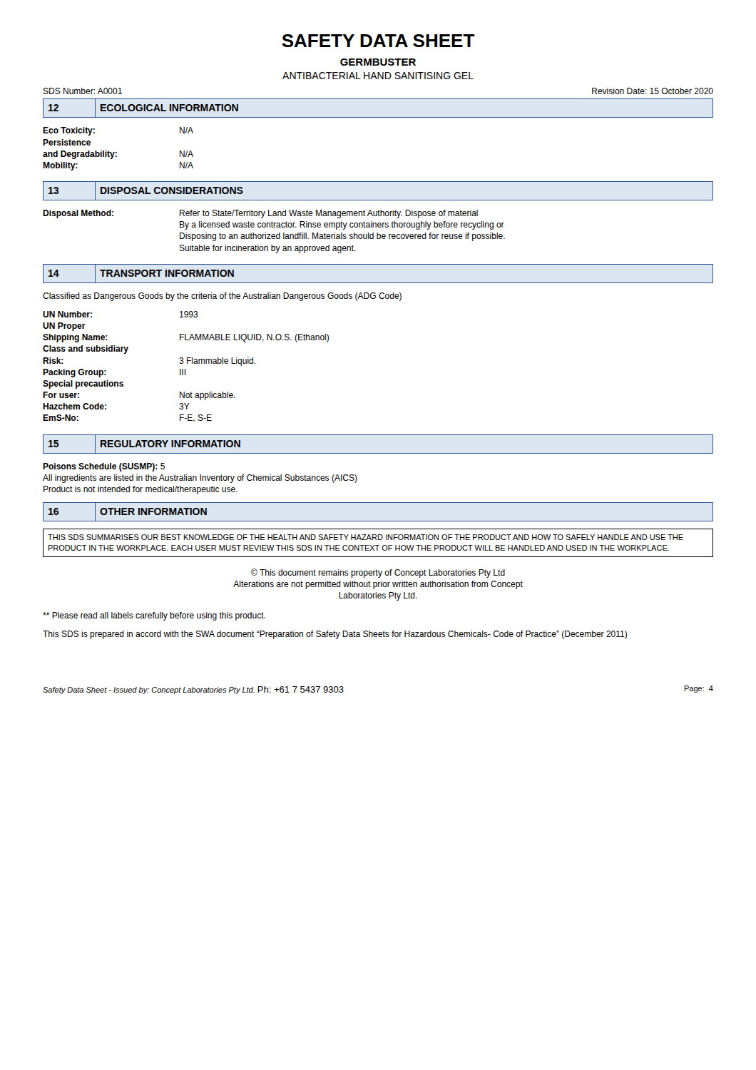SAFETY DATA SHEET
GERMBUSTER
ANTIBACTERIAL HAND SANITISING GEL
SDS Number: A0001 Revision Date: 15 October 2020
| 12 | ECOLOGICAL INFORMATION |
| Eco Toxicity: | N/A |
| Persistence and Degradability: | N/A |
| Mobility: | N/A |
| 13 | DISPOSAL CONSIDERATIONS |
| Disposal Method: | Refer to State/Territory Land Waste Management Authority. Dispose of material By a licensed waste contractor. Rinse empty containers thoroughly before recycling or Disposing to an authorized landfill. Materials should be recovered for reuse if possible. Suitable for incineration by an approved agent. |
| 14 | TRANSPORT INFORMATION |
Classified as Dangerous Goods by the criteria of the Australian Dangerous Goods (ADG Code)
| UN Number: | 1993 |
| UN Proper Shipping Name: | FLAMMABLE LIQUID, N.O.S. (Ethanol) |
| Class and subsidiary Risk: | 3 Flammable Liquid. |
| Packing Group: | III |
| Special precautions For user: | Not applicable. |
| Hazchem Code: | 3Y |
| EmS-No: | F-E, S-E |
| 15 | REGULATORY INFORMATION |
Poisons Schedule (SUSMP): 5
All ingredients are listed in the Australian Inventory of Chemical Substances (AICS)
Product is not intended for medical/therapeutic use.
| 16 | OTHER INFORMATION |
This SDS summarises our best knowledge of the health and safety hazard information of the product and how to safely handle and use the product in the workplace. Each user must review this SDS in the context of how the product will be handled and used in the workplace.
© This document remains property of Concept Laboratories Pty Ltd
Alterations are not permitted without prior written authorisation from Concept
Laboratories Pty Ltd.
** Please read all labels carefully before using this product.
This SDS is prepared in accord with the SWA document “Preparation of Safety Data Sheets for Hazardous Chemicals- Code of Practice” (December 2011)
Safety Data Sheet - Issued by: Concept Laboratories Pty Ltd. Ph: +61 7 5437 9303 Page: 4